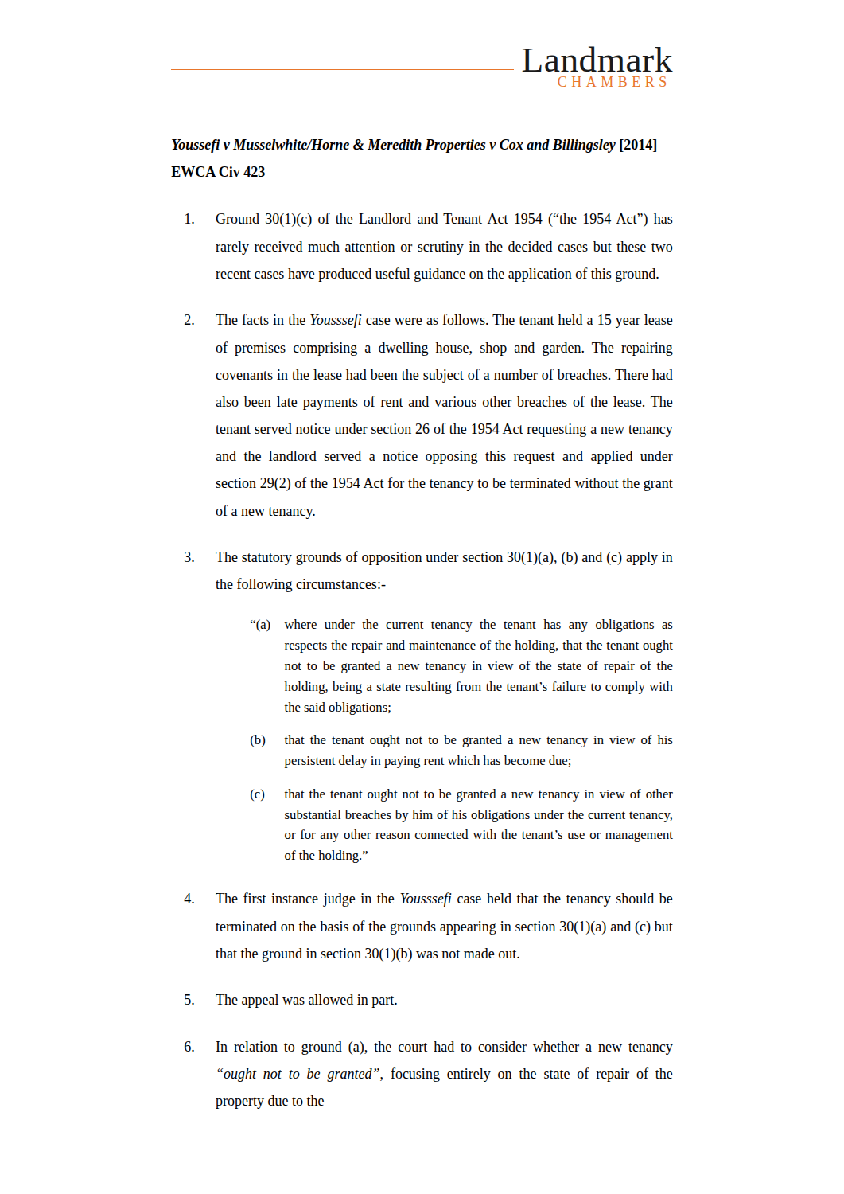Landmark CHAMBERS
Youssefi v Musselwhite/Horne & Meredith Properties v Cox and Billingsley [2014] EWCA Civ 423
Ground 30(1)(c) of the Landlord and Tenant Act 1954 (“the 1954 Act”) has rarely received much attention or scrutiny in the decided cases but these two recent cases have produced useful guidance on the application of this ground.
The facts in the Yousssefi case were as follows. The tenant held a 15 year lease of premises comprising a dwelling house, shop and garden. The repairing covenants in the lease had been the subject of a number of breaches. There had also been late payments of rent and various other breaches of the lease. The tenant served notice under section 26 of the 1954 Act requesting a new tenancy and the landlord served a notice opposing this request and applied under section 29(2) of the 1954 Act for the tenancy to be terminated without the grant of a new tenancy.
The statutory grounds of opposition under section 30(1)(a), (b) and (c) apply in the following circumstances:-
“(a) where under the current tenancy the tenant has any obligations as respects the repair and maintenance of the holding, that the tenant ought not to be granted a new tenancy in view of the state of repair of the holding, being a state resulting from the tenant’s failure to comply with the said obligations;
(b) that the tenant ought not to be granted a new tenancy in view of his persistent delay in paying rent which has become due;
(c) that the tenant ought not to be granted a new tenancy in view of other substantial breaches by him of his obligations under the current tenancy, or for any other reason connected with the tenant’s use or management of the holding.”
The first instance judge in the Yousssefi case held that the tenancy should be terminated on the basis of the grounds appearing in section 30(1)(a) and (c) but that the ground in section 30(1)(b) was not made out.
The appeal was allowed in part.
In relation to ground (a), the court had to consider whether a new tenancy “ought not to be granted”, focusing entirely on the state of repair of the property due to the